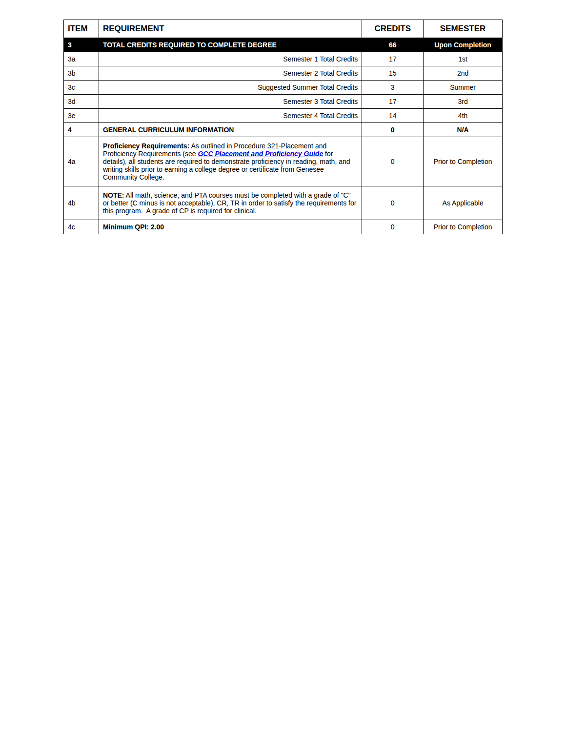| ITEM | REQUIREMENT | CREDITS | SEMESTER |
| --- | --- | --- | --- |
| 3 | TOTAL CREDITS REQUIRED TO COMPLETE DEGREE | 66 | Upon Completion |
| 3a | Semester 1 Total Credits | 17 | 1st |
| 3b | Semester 2 Total Credits | 15 | 2nd |
| 3c | Suggested Summer Total Credits | 3 | Summer |
| 3d | Semester 3 Total Credits | 17 | 3rd |
| 3e | Semester 4 Total Credits | 14 | 4th |
| 4 | GENERAL CURRICULUM INFORMATION | 0 | N/A |
| 4a | Proficiency Requirements: As outlined in Procedure 321-Placement and Proficiency Requirements (see GCC Placement and Proficiency Guide for details), all students are required to demonstrate proficiency in reading, math, and writing skills prior to earning a college degree or certificate from Genesee Community College. | 0 | Prior to Completion |
| 4b | NOTE: All math, science, and PTA courses must be completed with a grade of "C" or better (C minus is not acceptable), CR, TR in order to satisfy the requirements for this program. A grade of CP is required for clinical. | 0 | As Applicable |
| 4c | Minimum QPI: 2.00 | 0 | Prior to Completion |